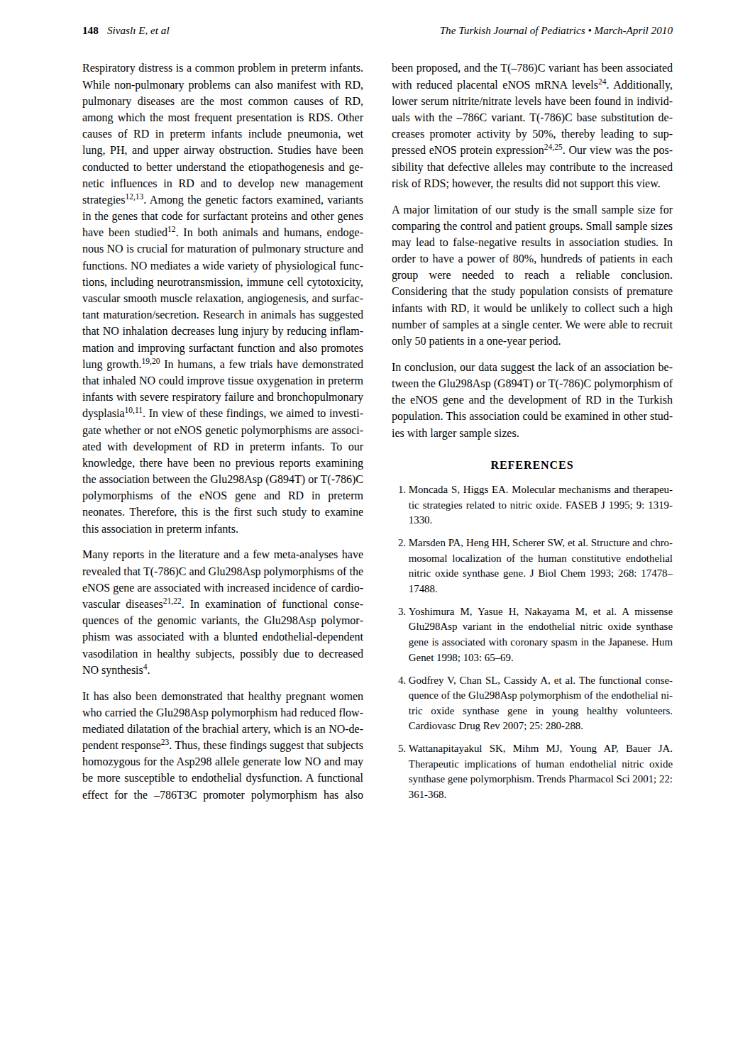148 Sivaslı E, et al
The Turkish Journal of Pediatrics • March-April 2010
Respiratory distress is a common problem in preterm infants. While non-pulmonary problems can also manifest with RD, pulmonary diseases are the most common causes of RD, among which the most frequent presentation is RDS. Other causes of RD in preterm infants include pneumonia, wet lung, PH, and upper airway obstruction. Studies have been conducted to better understand the etiopathogenesis and genetic influences in RD and to develop new management strategies12,13. Among the genetic factors examined, variants in the genes that code for surfactant proteins and other genes have been studied12. In both animals and humans, endogenous NO is crucial for maturation of pulmonary structure and functions. NO mediates a wide variety of physiological functions, including neurotransmission, immune cell cytotoxicity, vascular smooth muscle relaxation, angiogenesis, and surfactant maturation/secretion. Research in animals has suggested that NO inhalation decreases lung injury by reducing inflammation and improving surfactant function and also promotes lung growth.19,20 In humans, a few trials have demonstrated that inhaled NO could improve tissue oxygenation in preterm infants with severe respiratory failure and bronchopulmonary dysplasia10,11. In view of these findings, we aimed to investigate whether or not eNOS genetic polymorphisms are associated with development of RD in preterm infants. To our knowledge, there have been no previous reports examining the association between the Glu298Asp (G894T) or T(-786)C polymorphisms of the eNOS gene and RD in preterm neonates. Therefore, this is the first such study to examine this association in preterm infants.
Many reports in the literature and a few meta-analyses have revealed that T(-786)C and Glu298Asp polymorphisms of the eNOS gene are associated with increased incidence of cardiovascular diseases21,22. In examination of functional consequences of the genomic variants, the Glu298Asp polymorphism was associated with a blunted endothelial-dependent vasodilation in healthy subjects, possibly due to decreased NO synthesis4.
It has also been demonstrated that healthy pregnant women who carried the Glu298Asp polymorphism had reduced flow-mediated dilatation of the brachial artery, which is an NO-dependent response23. Thus, these findings suggest that subjects homozygous for the Asp298 allele generate low NO and may be more susceptible to endothelial dysfunction. A functional effect for the –786T3C promoter polymorphism has also been proposed, and the T(–786)C variant has been associated with reduced placental eNOS mRNA levels24. Additionally, lower serum nitrite/nitrate levels have been found in individuals with the –786C variant. T(-786)C base substitution decreases promoter activity by 50%, thereby leading to suppressed eNOS protein expression24,25. Our view was the possibility that defective alleles may contribute to the increased risk of RDS; however, the results did not support this view.
A major limitation of our study is the small sample size for comparing the control and patient groups. Small sample sizes may lead to false-negative results in association studies. In order to have a power of 80%, hundreds of patients in each group were needed to reach a reliable conclusion. Considering that the study population consists of premature infants with RD, it would be unlikely to collect such a high number of samples at a single center. We were able to recruit only 50 patients in a one-year period.
In conclusion, our data suggest the lack of an association between the Glu298Asp (G894T) or T(-786)C polymorphism of the eNOS gene and the development of RD in the Turkish population. This association could be examined in other studies with larger sample sizes.
References
Moncada S, Higgs EA. Molecular mechanisms and therapeutic strategies related to nitric oxide. FASEB J 1995; 9: 1319-1330.
Marsden PA, Heng HH, Scherer SW, et al. Structure and chromosomal localization of the human constitutive endothelial nitric oxide synthase gene. J Biol Chem 1993; 268: 17478– 17488.
Yoshimura M, Yasue H, Nakayama M, et al. A missense Glu298Asp variant in the endothelial nitric oxide synthase gene is associated with coronary spasm in the Japanese. Hum Genet 1998; 103: 65–69.
Godfrey V, Chan SL, Cassidy A, et al. The functional consequence of the Glu298Asp polymorphism of the endothelial nitric oxide synthase gene in young healthy volunteers. Cardiovasc Drug Rev 2007; 25: 280-288.
Wattanapitayakul SK, Mihm MJ, Young AP, Bauer JA. Therapeutic implications of human endothelial nitric oxide synthase gene polymorphism. Trends Pharmacol Sci 2001; 22: 361-368.